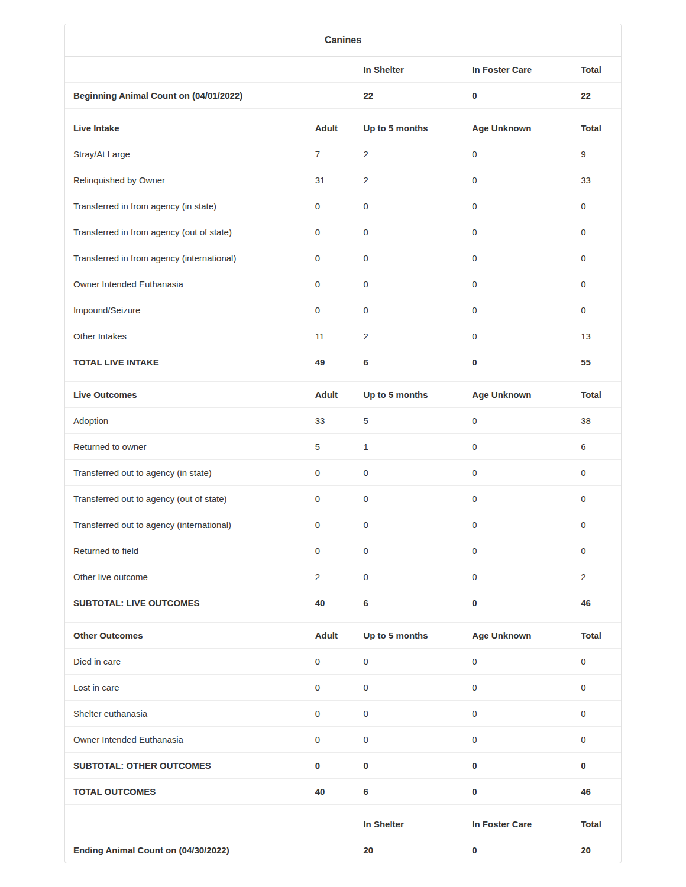Canines
| | | In Shelter | In Foster Care | Total |
| Beginning Animal Count on (04/01/2022) | | 22 | 0 | 22 |
| Live Intake | Adult | Up to 5 months | Age Unknown | Total |
| Stray/At Large | 7 | 2 | 0 | 9 |
| Relinquished by Owner | 31 | 2 | 0 | 33 |
| Transferred in from agency (in state) | 0 | 0 | 0 | 0 |
| Transferred in from agency (out of state) | 0 | 0 | 0 | 0 |
| Transferred in from agency (international) | 0 | 0 | 0 | 0 |
| Owner Intended Euthanasia | 0 | 0 | 0 | 0 |
| Impound/Seizure | 0 | 0 | 0 | 0 |
| Other Intakes | 11 | 2 | 0 | 13 |
| TOTAL LIVE INTAKE | 49 | 6 | 0 | 55 |
| Live Outcomes | Adult | Up to 5 months | Age Unknown | Total |
| Adoption | 33 | 5 | 0 | 38 |
| Returned to owner | 5 | 1 | 0 | 6 |
| Transferred out to agency (in state) | 0 | 0 | 0 | 0 |
| Transferred out to agency (out of state) | 0 | 0 | 0 | 0 |
| Transferred out to agency (international) | 0 | 0 | 0 | 0 |
| Returned to field | 0 | 0 | 0 | 0 |
| Other live outcome | 2 | 0 | 0 | 2 |
| SUBTOTAL: LIVE OUTCOMES | 40 | 6 | 0 | 46 |
| Other Outcomes | Adult | Up to 5 months | Age Unknown | Total |
| Died in care | 0 | 0 | 0 | 0 |
| Lost in care | 0 | 0 | 0 | 0 |
| Shelter euthanasia | 0 | 0 | 0 | 0 |
| Owner Intended Euthanasia | 0 | 0 | 0 | 0 |
| SUBTOTAL: OTHER OUTCOMES | 0 | 0 | 0 | 0 |
| TOTAL OUTCOMES | 40 | 6 | 0 | 46 |
| | | In Shelter | In Foster Care | Total |
| Ending Animal Count on (04/30/2022) | | 20 | 0 | 20 |